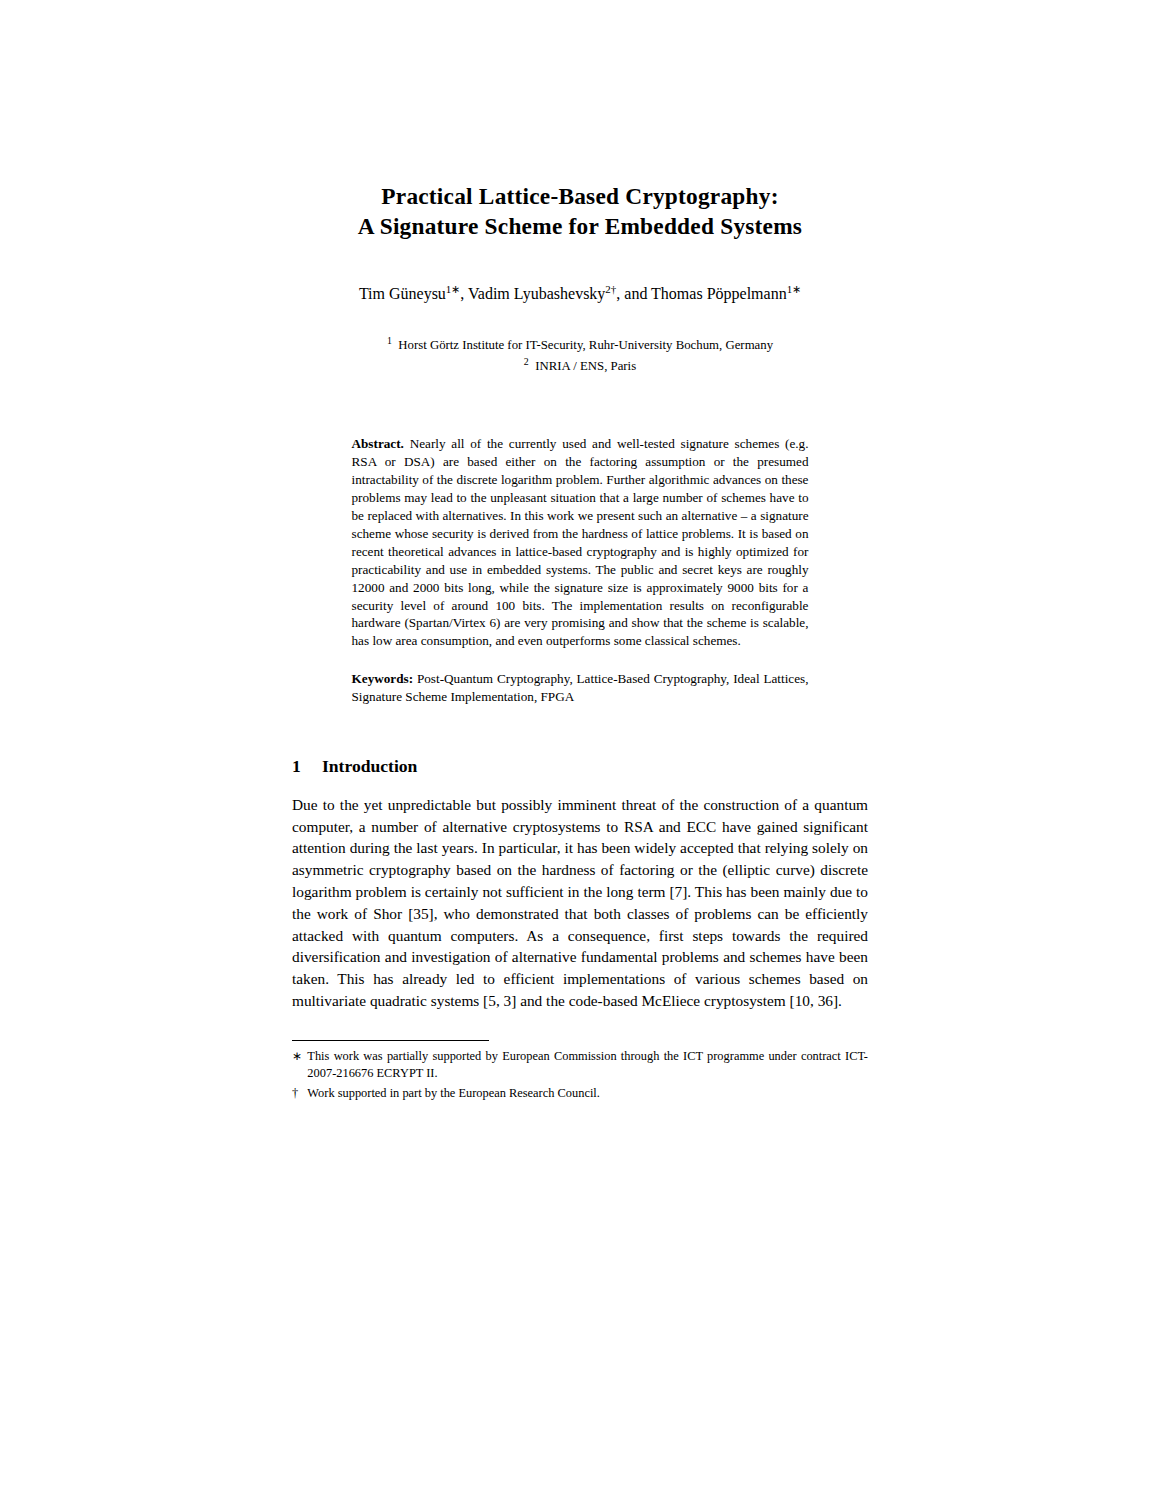Practical Lattice-Based Cryptography:
A Signature Scheme for Embedded Systems
Tim Güneysu1∗, Vadim Lyubashevsky2†, and Thomas Pöppelmann1∗
1 Horst Görtz Institute for IT-Security, Ruhr-University Bochum, Germany
2 INRIA / ENS, Paris
Abstract. Nearly all of the currently used and well-tested signature schemes (e.g. RSA or DSA) are based either on the factoring assumption or the presumed intractability of the discrete logarithm problem. Further algorithmic advances on these problems may lead to the unpleasant situation that a large number of schemes have to be replaced with alternatives. In this work we present such an alternative – a signature scheme whose security is derived from the hardness of lattice problems. It is based on recent theoretical advances in lattice-based cryptography and is highly optimized for practicability and use in embedded systems. The public and secret keys are roughly 12000 and 2000 bits long, while the signature size is approximately 9000 bits for a security level of around 100 bits. The implementation results on reconfigurable hardware (Spartan/Virtex 6) are very promising and show that the scheme is scalable, has low area consumption, and even outperforms some classical schemes.
Keywords: Post-Quantum Cryptography, Lattice-Based Cryptography, Ideal Lattices, Signature Scheme Implementation, FPGA
1 Introduction
Due to the yet unpredictable but possibly imminent threat of the construction of a quantum computer, a number of alternative cryptosystems to RSA and ECC have gained significant attention during the last years. In particular, it has been widely accepted that relying solely on asymmetric cryptography based on the hardness of factoring or the (elliptic curve) discrete logarithm problem is certainly not sufficient in the long term [7]. This has been mainly due to the work of Shor [35], who demonstrated that both classes of problems can be efficiently attacked with quantum computers. As a consequence, first steps towards the required diversification and investigation of alternative fundamental problems and schemes have been taken. This has already led to efficient implementations of various schemes based on multivariate quadratic systems [5, 3] and the code-based McEliece cryptosystem [10, 36].
∗This work was partially supported by European Commission through the ICT programme under contract ICT-2007-216676 ECRYPT II.
†Work supported in part by the European Research Council.